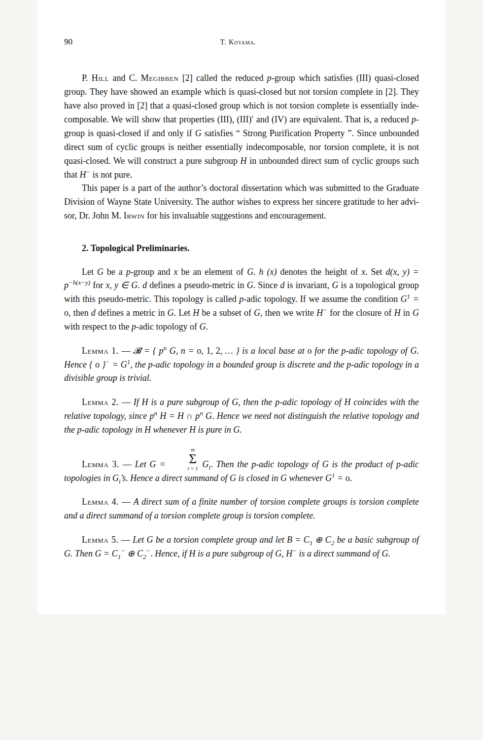90 T. Koyama.
P. Hill and C. Megibben [2] called the reduced p-group which satisfies (III) quasi-closed group. They have showed an example which is quasi-closed but not torsion complete in [2]. They have also proved in [2] that a quasi-closed group which is not torsion complete is essentially indecomposable. We will show that properties (III), (III)′ and (IV) are equivalent. That is, a reduced p-group is quasi-closed if and only if G satisfies “ Strong Purification Property ”. Since unbounded direct sum of cyclic groups is neither essentially indecomposable, nor torsion complete, it is not quasi-closed. We will construct a pure subgroup H in unbounded direct sum of cyclic groups such that H− is not pure.
This paper is a part of the author’s doctoral dissertation which was submitted to the Graduate Division of Wayne State University. The author wishes to express her sincere gratitude to her advisor, Dr. John M. Irwin for his invaluable suggestions and encouragement.
2. Topological Preliminaries.
Let G be a p-group and x be an element of G. h (x) denotes the height of x. Set d(x, y) = p−h(x−y) for x, y ∈ G. d defines a pseudo-metric in G. Since d is invariant, G is a topological group with this pseudo-metric. This topology is called p-adic topology. If we assume the condition G1 = o, then d defines a metric in G. Let H be a subset of G, then we write H− for the closure of H in G with respect to the p-adic topology of G.
Lemma 1. — 𝓑 = { pn G, n = o, 1, 2, … } is a local base at o for the p-adic topology of G. Hence { o }− = G1, the p-adic topology in a bounded group is discrete and the p-adic topology in a divisible group is trivial.
Lemma 2. — If H is a pure subgroup of G, then the p-adic topology of H coincides with the relative topology, since pn H = H ∩ pn G. Hence we need not distinguish the relative topology and the p-adic topology in H whenever H is pure in G.
Lemma 3. — Let G = mΣi = 1 Gi. Then the p-adic topology of G is the product of p-adic topologies in Gi’s. Hence a direct summand of G is closed in G whenever G1 = o.
Lemma 4. — A direct sum of a finite number of torsion complete groups is torsion complete and a direct summand of a torsion complete group is torsion complete.
Lemma 5. — Let G be a torsion complete group and let B = C1 ⊕ C2 be a basic subgroup of G. Then G = C1− ⊕ C2−. Hence, if H is a pure subgroup of G, H− is a direct summand of G.